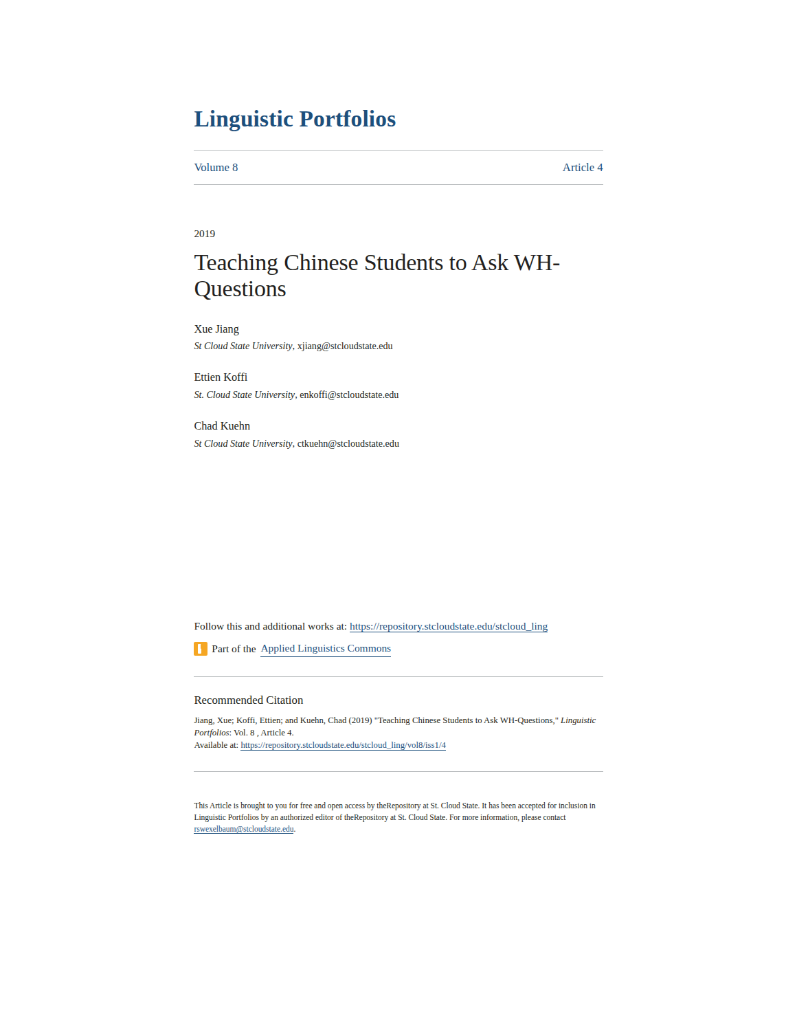Linguistic Portfolios
Volume 8 Article 4
2019
Teaching Chinese Students to Ask WH-Questions
Xue Jiang
St Cloud State University, xjiang@stcloudstate.edu
Ettien Koffi
St. Cloud State University, enkoffi@stcloudstate.edu
Chad Kuehn
St Cloud State University, ctkuehn@stcloudstate.edu
Follow this and additional works at: https://repository.stcloudstate.edu/stcloud_ling
Part of the Applied Linguistics Commons
Recommended Citation
Jiang, Xue; Koffi, Ettien; and Kuehn, Chad (2019) "Teaching Chinese Students to Ask WH-Questions," Linguistic Portfolios: Vol. 8 , Article 4.
Available at: https://repository.stcloudstate.edu/stcloud_ling/vol8/iss1/4
This Article is brought to you for free and open access by theRepository at St. Cloud State. It has been accepted for inclusion in Linguistic Portfolios by an authorized editor of theRepository at St. Cloud State. For more information, please contact rswexelbaum@stcloudstate.edu.